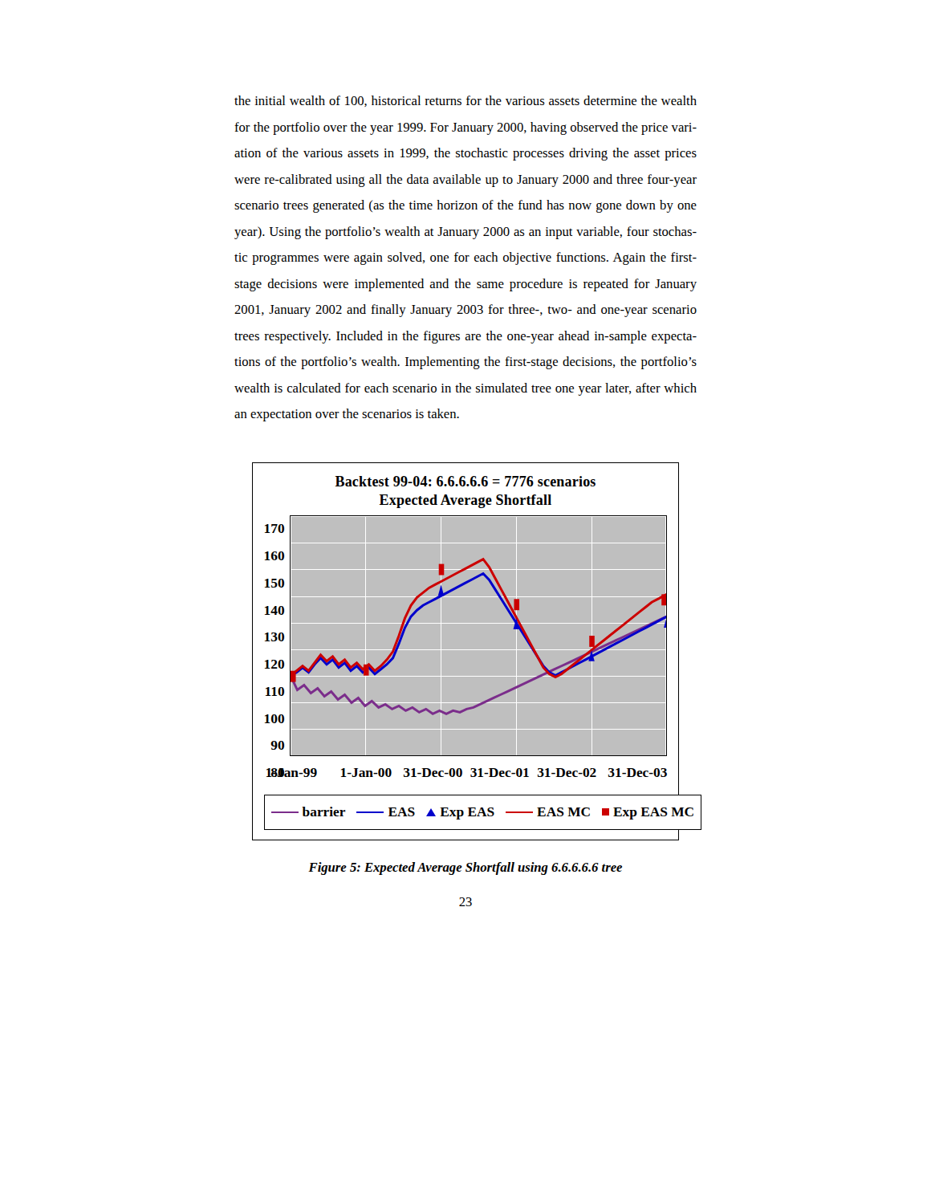the initial wealth of 100, historical returns for the various assets determine the wealth for the portfolio over the year 1999. For January 2000, having observed the price variation of the various assets in 1999, the stochastic processes driving the asset prices were re-calibrated using all the data available up to January 2000 and three four-year scenario trees generated (as the time horizon of the fund has now gone down by one year). Using the portfolio’s wealth at January 2000 as an input variable, four stochastic programmes were again solved, one for each objective functions. Again the first-stage decisions were implemented and the same procedure is repeated for January 2001, January 2002 and finally January 2003 for three-, two- and one-year scenario trees respectively. Included in the figures are the one-year ahead in-sample expectations of the portfolio’s wealth. Implementing the first-stage decisions, the portfolio’s wealth is calculated for each scenario in the simulated tree one year later, after which an expectation over the scenarios is taken.
Backtest 99-04: 6.6.6.6.6 = 7776 scenarios
Expected Average Shortfall
170 160 150 140 130 120 110 100 90 80
1-Jan-99 1-Jan-00 31-Dec-00 31-Dec-01 31-Dec-02 31-Dec-03
barrier EAS Exp EAS EAS MC Exp EAS MC
Figure 5: Expected Average Shortfall using 6.6.6.6.6 tree
23